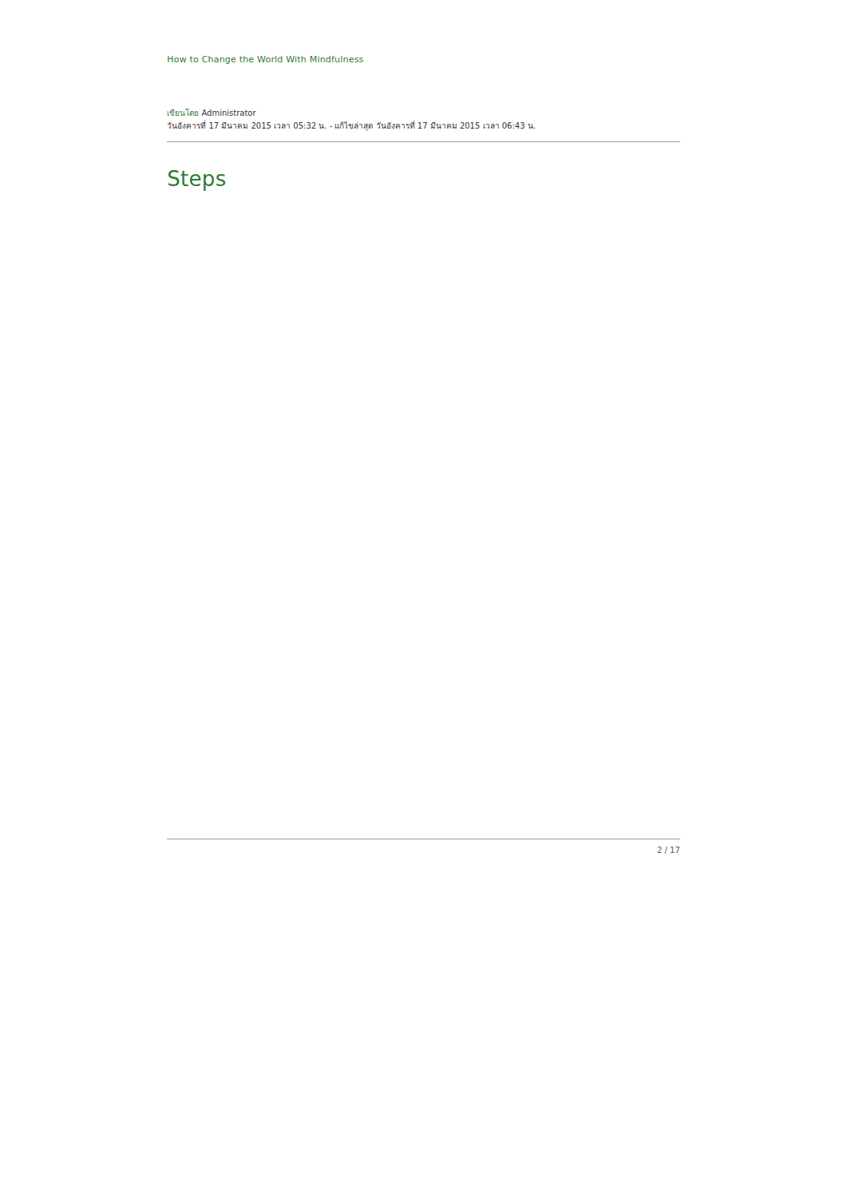How to Change the World With Mindfulness
เขียนโดย Administrator
วันอังคารที่ 17 มีนาคม 2015 เวลา 05:32 น. - แก้ไขล่าสุด วันอังคารที่ 17 มีนาคม 2015 เวลา 06:43 น.
Steps
2 / 17